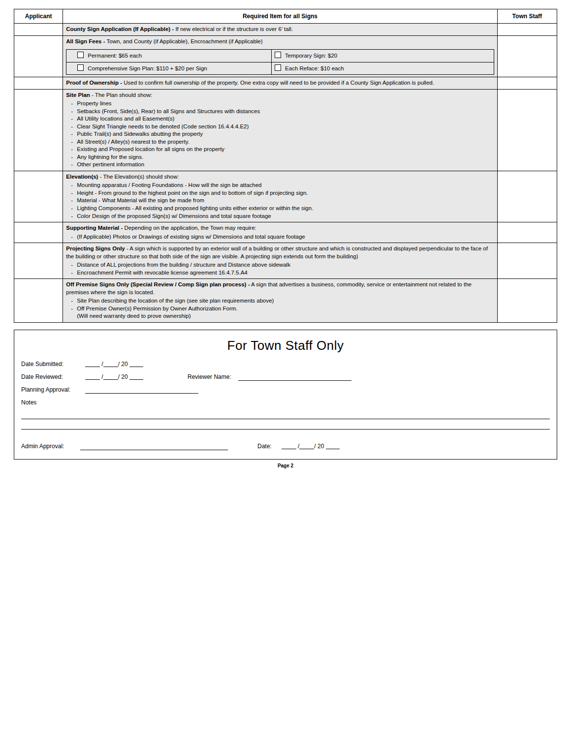| Applicant | Required Item for all Signs | Town Staff |
| --- | --- | --- |
| | County Sign Application (If Applicable) - If new electrical or if the structure is over 6’ tall. | |
| | All Sign Fees - Town, and County (if Applicable), Encroachment (if Applicable) / Permanent: $65 each / Temporary Sign: $20 / / Comprehensive Sign Plan: $110 + $20 per Sign / Each Reface: $10 each / | |
| | Proof of Ownership - Used to confirm full ownership of the property. One extra copy will need to be provided if a County Sign Application is pulled. | |
| | Site Plan - The Plan should show: Property lines Setbacks (Front, Side(s), Rear) to all Signs and Structures with distances All Utility locations and all Easement(s) Clear Sight Triangle needs to be denoted (Code section 16.4.4.4.E2) Public Trail(s) and Sidewalks abutting the property All Street(s) / Alley(s) nearest to the property. Existing and Proposed location for all signs on the property Any lightning for the signs. Other pertinent information | |
| | Elevation(s) - The Elevation(s) should show: Mounting apparatus / Footing Foundations - How will the sign be attached Height - From ground to the highest point on the sign and to bottom of sign if projecting sign. Material - What Material will the sign be made from Lighting Components - All existing and proposed lighting units either exterior or within the sign. Color Design of the proposed Sign(s) w/ Dimensions and total square footage | |
| | Supporting Material - Depending on the application, the Town may require: (If Applicable) Photos or Drawings of existing signs w/ Dimensions and total square footage | |
| | Projecting Signs Only - A sign which is supported by an exterior wall of a building or other structure and which is constructed and displayed perpendicular to the face of the building or other structure so that both side of the sign are visible. A projecting sign extends out form the building) Distance of ALL projections from the building / structure and Distance above sidewalk Encroachment Permit with revocable license agreement 16.4.7.5.A4 | |
| | Off Premise Signs Only (Special Review / Comp Sign plan process) - A sign that advertises a business, commodity, service or entertainment not related to the premises where the sign is located. Site Plan describing the location of the sign (see site plan requirements above) Off Premise Owner(s) Permission by Owner Authorization Form. (Will need warranty deed to prove ownership) | |
For Town Staff Only
Date Submitted: / / 20
Date Reviewed: / / 20 Reviewer Name:
Planning Approval:
Notes
Admin Approval: Date: / / 20
Page 2